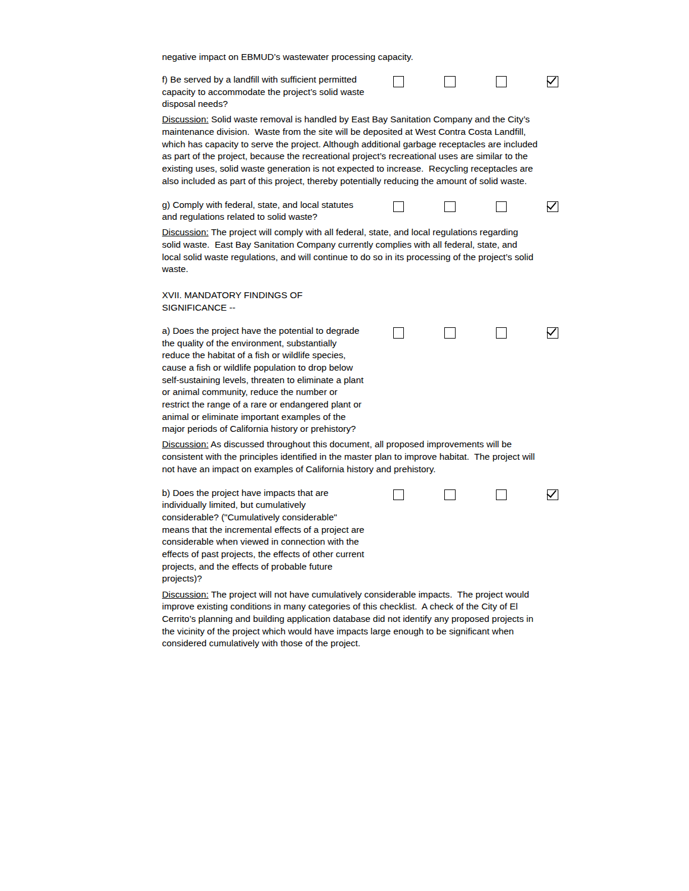negative impact on EBMUD’s wastewater processing capacity.
f) Be served by a landfill with sufficient permitted capacity to accommodate the project’s solid waste disposal needs?
Discussion: Solid waste removal is handled by East Bay Sanitation Company and the City’s maintenance division. Waste from the site will be deposited at West Contra Costa Landfill, which has capacity to serve the project. Although additional garbage receptacles are included as part of the project, because the recreational project’s recreational uses are similar to the existing uses, solid waste generation is not expected to increase. Recycling receptacles are also included as part of this project, thereby potentially reducing the amount of solid waste.
g) Comply with federal, state, and local statutes and regulations related to solid waste?
Discussion: The project will comply with all federal, state, and local regulations regarding solid waste. East Bay Sanitation Company currently complies with all federal, state, and local solid waste regulations, and will continue to do so in its processing of the project’s solid waste.
XVII. MANDATORY FINDINGS OF SIGNIFICANCE --
a) Does the project have the potential to degrade the quality of the environment, substantially reduce the habitat of a fish or wildlife species, cause a fish or wildlife population to drop below self-sustaining levels, threaten to eliminate a plant or animal community, reduce the number or restrict the range of a rare or endangered plant or animal or eliminate important examples of the major periods of California history or prehistory?
Discussion: As discussed throughout this document, all proposed improvements will be consistent with the principles identified in the master plan to improve habitat. The project will not have an impact on examples of California history and prehistory.
b) Does the project have impacts that are individually limited, but cumulatively considerable? ("Cumulatively considerable" means that the incremental effects of a project are considerable when viewed in connection with the effects of past projects, the effects of other current projects, and the effects of probable future projects)?
Discussion: The project will not have cumulatively considerable impacts. The project would improve existing conditions in many categories of this checklist. A check of the City of El Cerrito’s planning and building application database did not identify any proposed projects in the vicinity of the project which would have impacts large enough to be significant when considered cumulatively with those of the project.